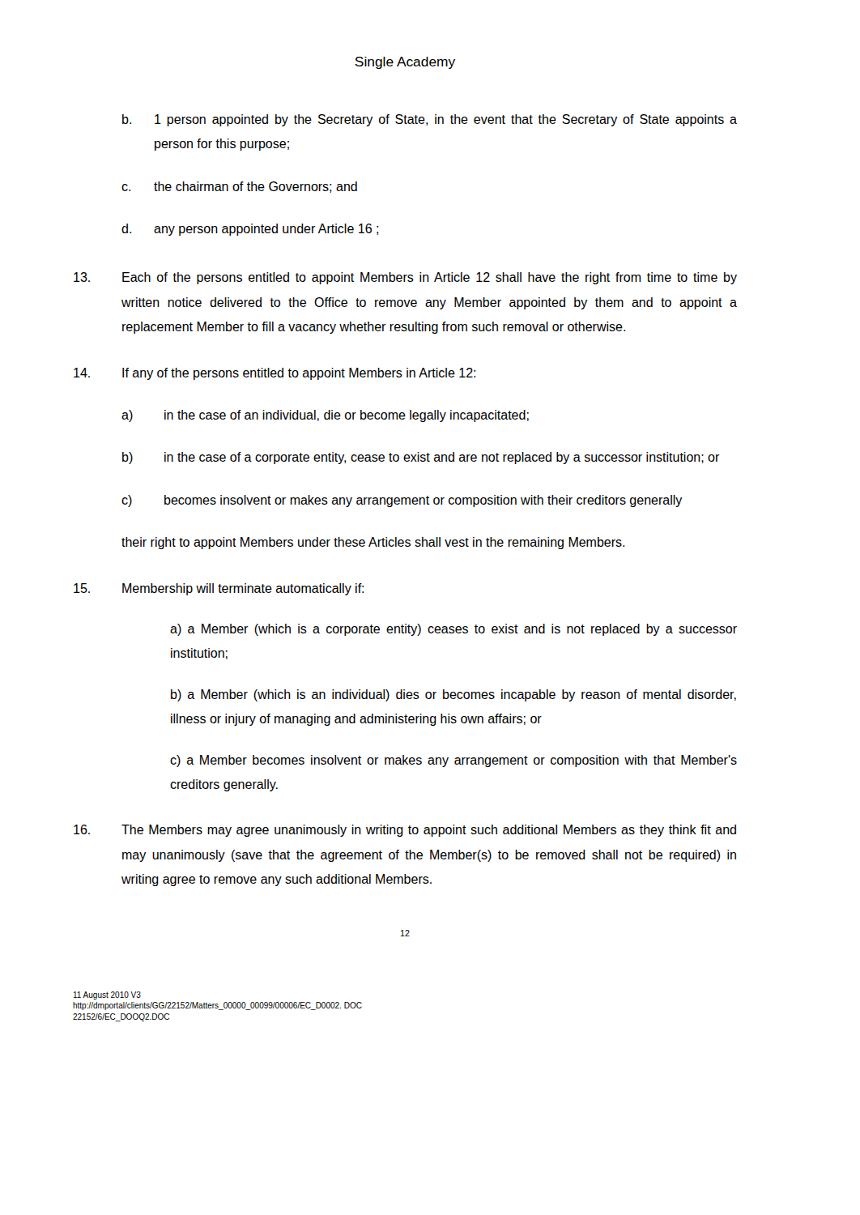Single Academy
b. 1 person appointed by the Secretary of State, in the event that the Secretary of State appoints a person for this purpose;
c. the chairman of the Governors; and
d. any person appointed under Article 16 ;
13. Each of the persons entitled to appoint Members in Article 12 shall have the right from time to time by written notice delivered to the Office to remove any Member appointed by them and to appoint a replacement Member to fill a vacancy whether resulting from such removal or otherwise.
14. If any of the persons entitled to appoint Members in Article 12:
a) in the case of an individual, die or become legally incapacitated;
b) in the case of a corporate entity, cease to exist and are not replaced by a successor institution; or
c) becomes insolvent or makes any arrangement or composition with their creditors generally
their right to appoint Members under these Articles shall vest in the remaining Members.
15. Membership will terminate automatically if:
a) a Member (which is a corporate entity) ceases to exist and is not replaced by a successor institution;
b) a Member (which is an individual) dies or becomes incapable by reason of mental disorder, illness or injury of managing and administering his own affairs; or
c) a Member becomes insolvent or makes any arrangement or composition with that Member's creditors generally.
16. The Members may agree unanimously in writing to appoint such additional Members as they think fit and may unanimously (save that the agreement of the Member(s) to be removed shall not be required) in writing agree to remove any such additional Members.
12
11 August 2010 V3
http://dmportal/clients/GG/22152/Matters_00000_00099/00006/EC_D0002. DOC
22152/6/EC_DOOQ2.DOC